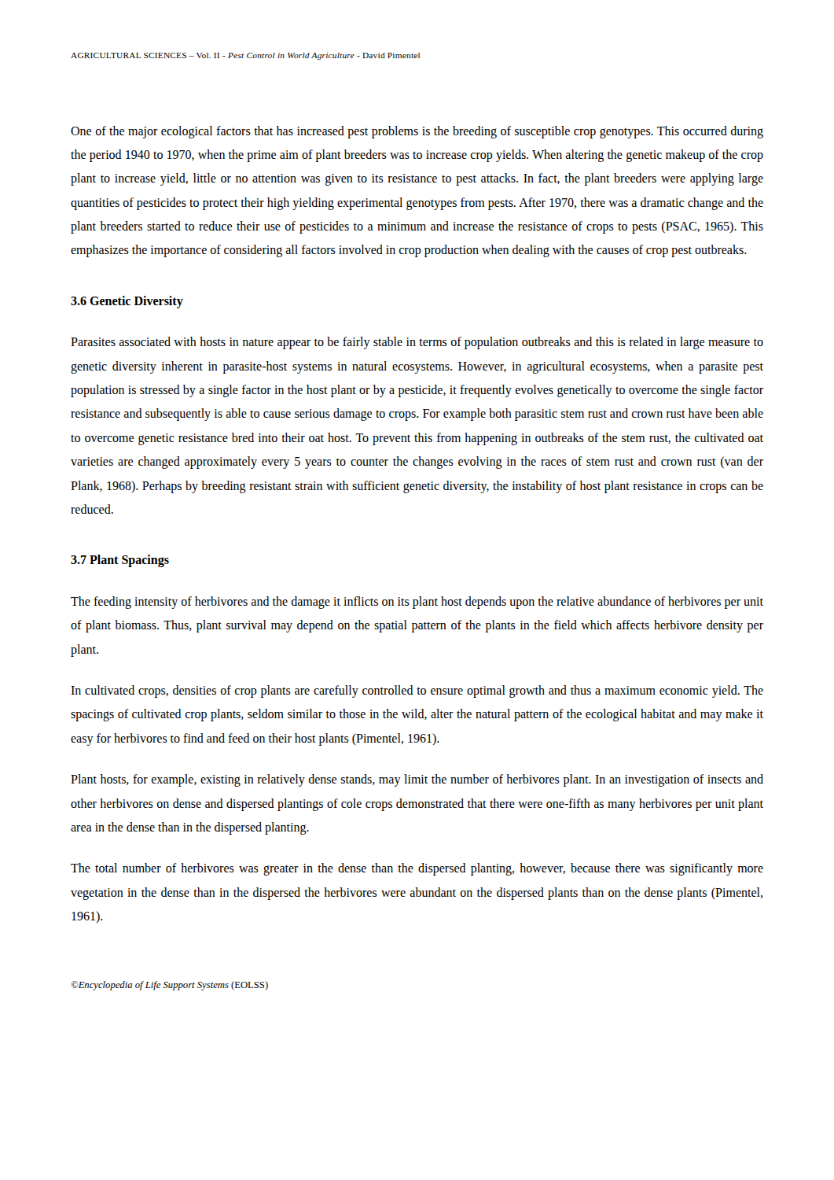AGRICULTURAL SCIENCES – Vol. II - Pest Control in World Agriculture - David Pimentel
One of the major ecological factors that has increased pest problems is the breeding of susceptible crop genotypes. This occurred during the period 1940 to 1970, when the prime aim of plant breeders was to increase crop yields. When altering the genetic makeup of the crop plant to increase yield, little or no attention was given to its resistance to pest attacks. In fact, the plant breeders were applying large quantities of pesticides to protect their high yielding experimental genotypes from pests. After 1970, there was a dramatic change and the plant breeders started to reduce their use of pesticides to a minimum and increase the resistance of crops to pests (PSAC, 1965). This emphasizes the importance of considering all factors involved in crop production when dealing with the causes of crop pest outbreaks.
3.6 Genetic Diversity
Parasites associated with hosts in nature appear to be fairly stable in terms of population outbreaks and this is related in large measure to genetic diversity inherent in parasite-host systems in natural ecosystems. However, in agricultural ecosystems, when a parasite pest population is stressed by a single factor in the host plant or by a pesticide, it frequently evolves genetically to overcome the single factor resistance and subsequently is able to cause serious damage to crops. For example both parasitic stem rust and crown rust have been able to overcome genetic resistance bred into their oat host. To prevent this from happening in outbreaks of the stem rust, the cultivated oat varieties are changed approximately every 5 years to counter the changes evolving in the races of stem rust and crown rust (van der Plank, 1968). Perhaps by breeding resistant strain with sufficient genetic diversity, the instability of host plant resistance in crops can be reduced.
3.7 Plant Spacings
The feeding intensity of herbivores and the damage it inflicts on its plant host depends upon the relative abundance of herbivores per unit of plant biomass. Thus, plant survival may depend on the spatial pattern of the plants in the field which affects herbivore density per plant.
In cultivated crops, densities of crop plants are carefully controlled to ensure optimal growth and thus a maximum economic yield. The spacings of cultivated crop plants, seldom similar to those in the wild, alter the natural pattern of the ecological habitat and may make it easy for herbivores to find and feed on their host plants (Pimentel, 1961).
Plant hosts, for example, existing in relatively dense stands, may limit the number of herbivores plant. In an investigation of insects and other herbivores on dense and dispersed plantings of cole crops demonstrated that there were one-fifth as many herbivores per unit plant area in the dense than in the dispersed planting.
The total number of herbivores was greater in the dense than the dispersed planting, however, because there was significantly more vegetation in the dense than in the dispersed the herbivores were abundant on the dispersed plants than on the dense plants (Pimentel, 1961).
©Encyclopedia of Life Support Systems (EOLSS)